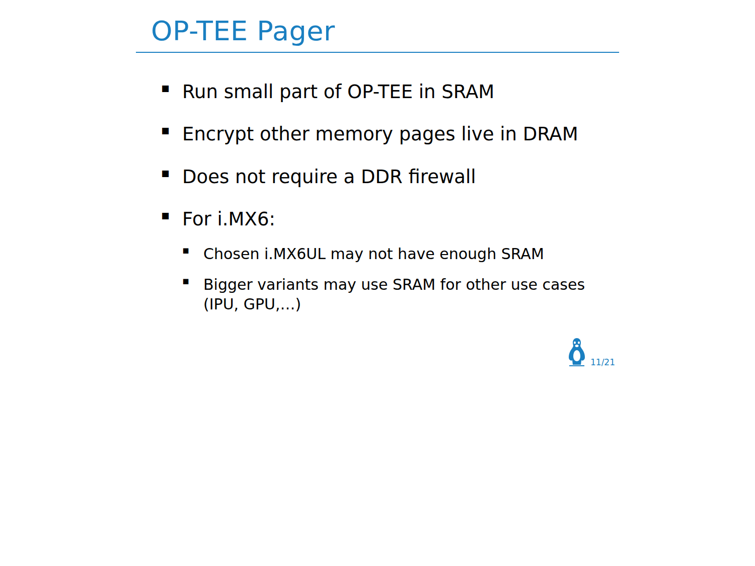OP-TEE Pager
Run small part of OP-TEE in SRAM
Encrypt other memory pages live in DRAM
Does not require a DDR firewall
For i.MX6:
Chosen i.MX6UL may not have enough SRAM
Bigger variants may use SRAM for other use cases (IPU, GPU,…)
11/21